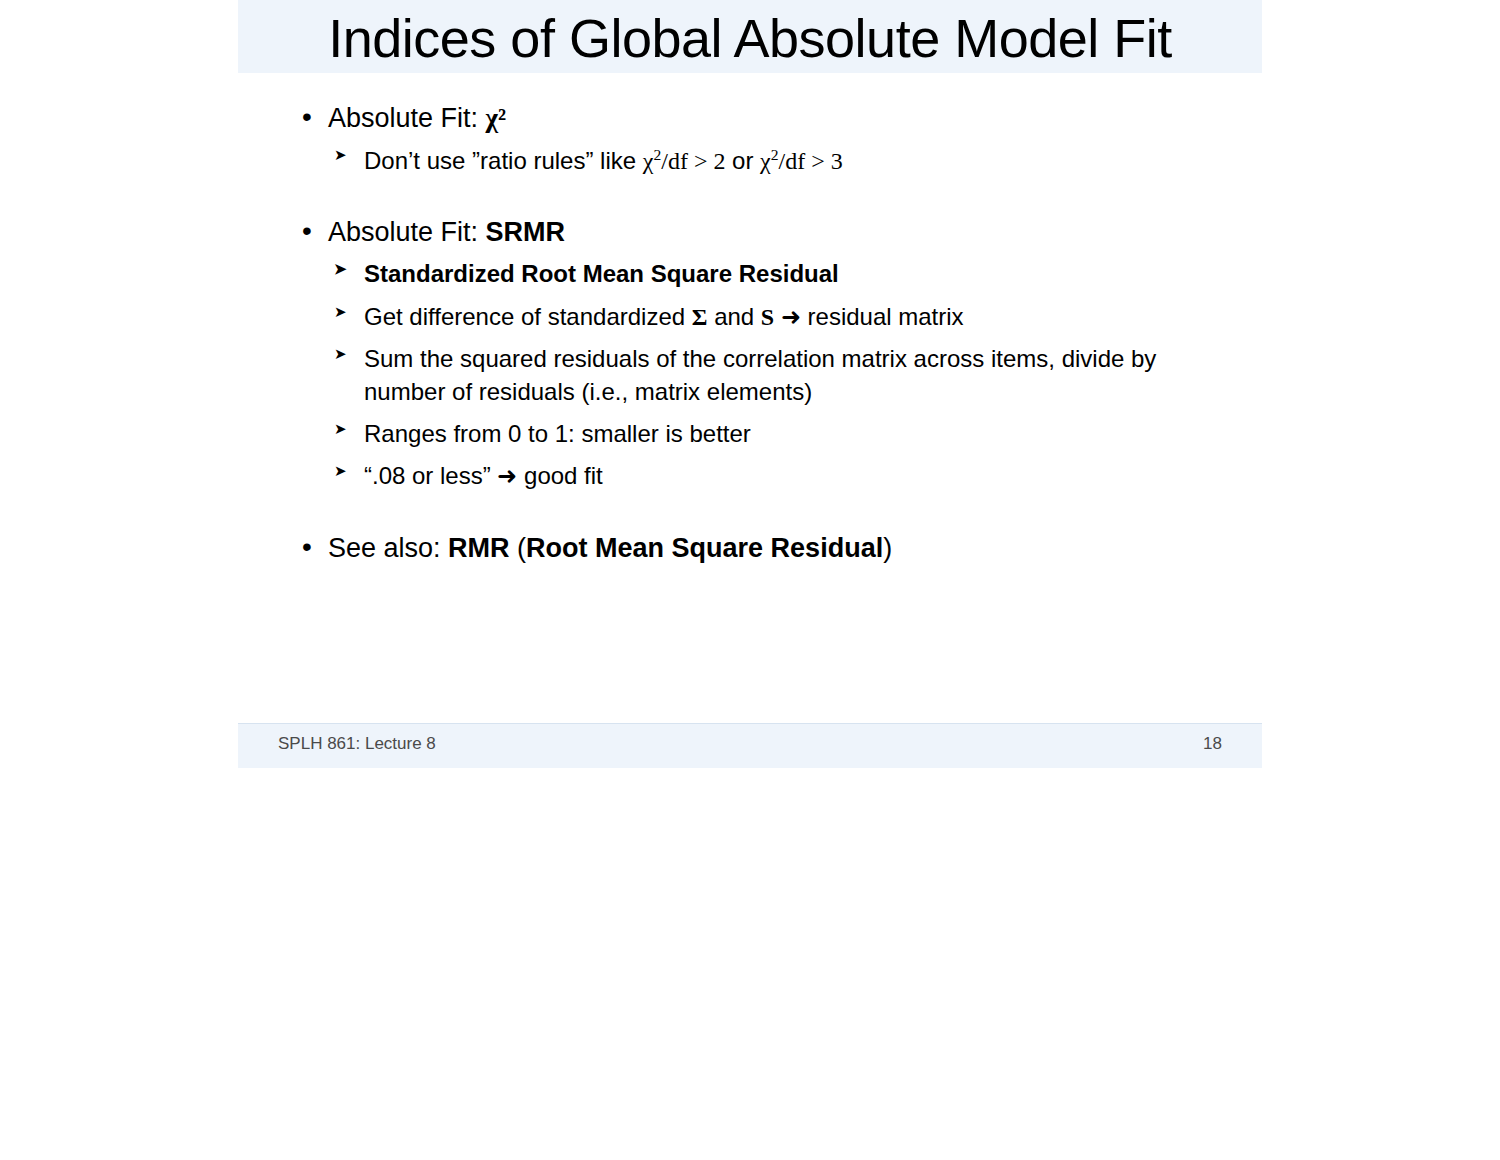Indices of Global Absolute Model Fit
Absolute Fit: χ²
Don’t use ”ratio rules” like χ2/df > 2 or χ2/df > 3
Absolute Fit: SRMR
Standardized Root Mean Square Residual
Get difference of standardized Σ and S ➜ residual matrix
Sum the squared residuals of the correlation matrix across items, divide by number of residuals (i.e., matrix elements)
Ranges from 0 to 1: smaller is better
“.08 or less” ➜ good fit
See also: RMR (Root Mean Square Residual)
SPLH 861: Lecture 8
18